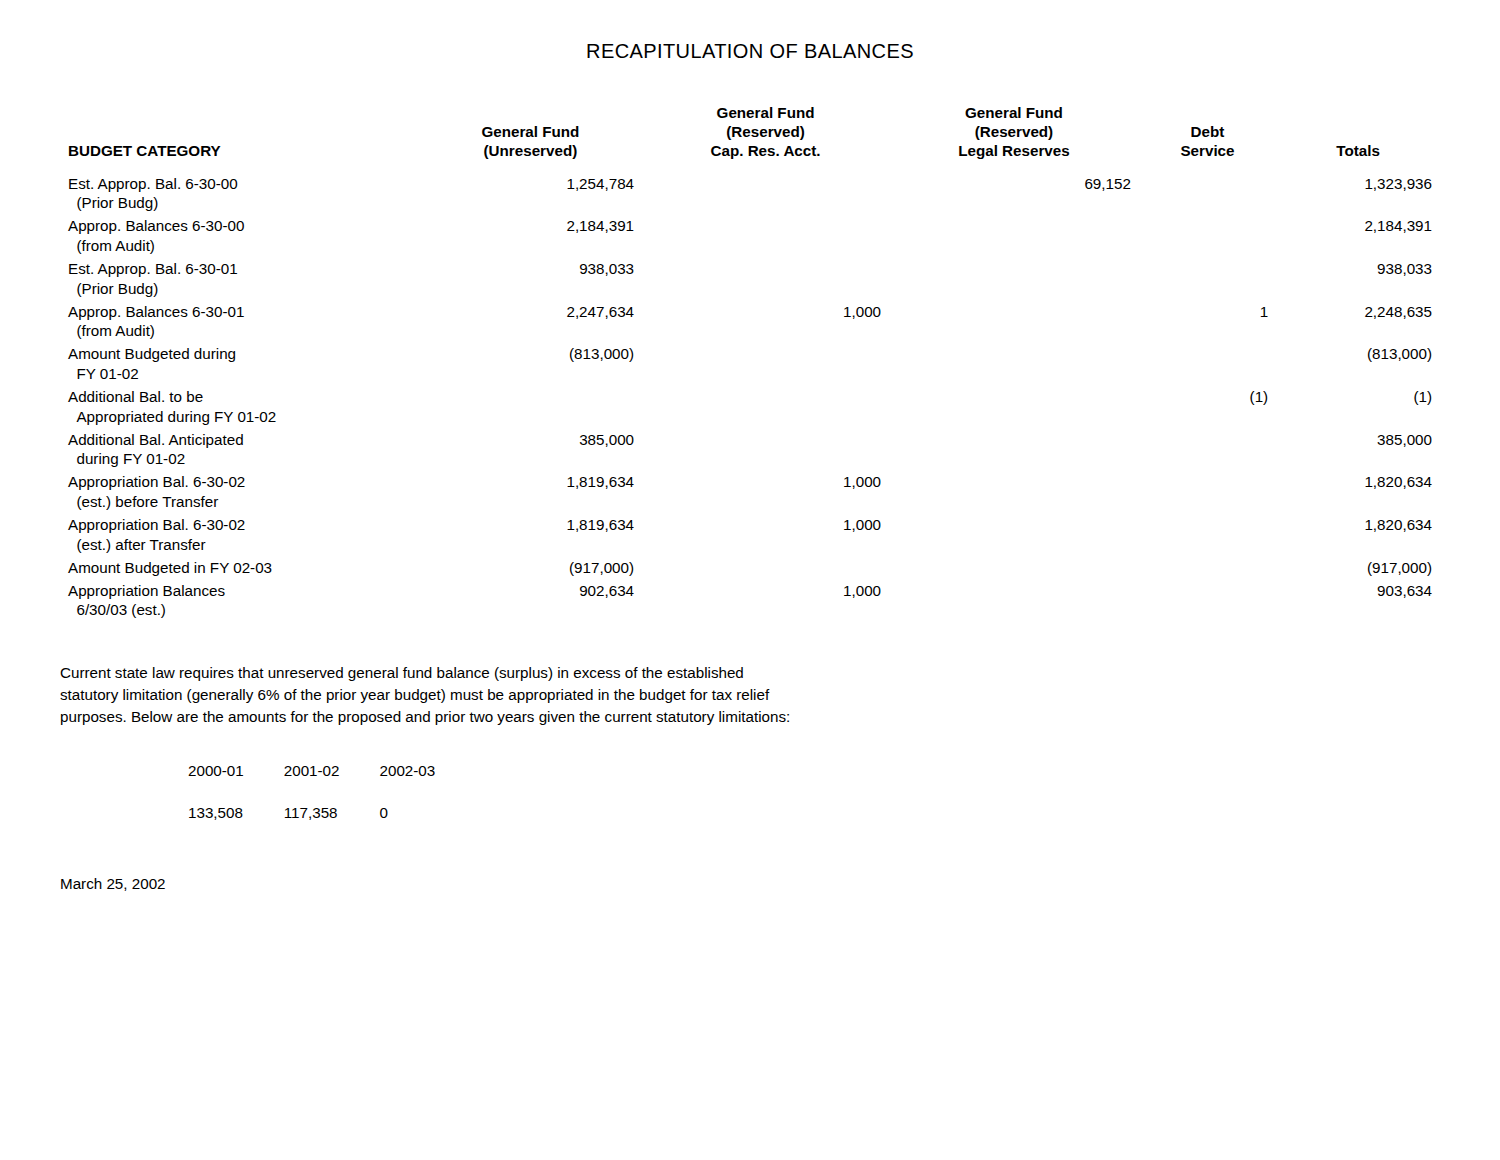RECAPITULATION OF BALANCES
| BUDGET CATEGORY | General Fund (Unreserved) | General Fund (Reserved) Cap. Res. Acct. | General Fund (Reserved) Legal Reserves | Debt Service | Totals |
| --- | --- | --- | --- | --- | --- |
| Est. Approp. Bal. 6-30-00 (Prior Budg) | 1,254,784 | | 69,152 | | 1,323,936 |
| Approp. Balances 6-30-00 (from Audit) | 2,184,391 | | | | 2,184,391 |
| Est. Approp. Bal. 6-30-01 (Prior Budg) | 938,033 | | | | 938,033 |
| Approp. Balances 6-30-01 (from Audit) | 2,247,634 | 1,000 | | 1 | 2,248,635 |
| Amount Budgeted during FY 01-02 | (813,000) | | | | (813,000) |
| Additional Bal. to be Appropriated during FY 01-02 | | | | (1) | (1) |
| Additional Bal. Anticipated during FY 01-02 | 385,000 | | | | 385,000 |
| Appropriation Bal. 6-30-02 (est.) before Transfer | 1,819,634 | 1,000 | | | 1,820,634 |
| Appropriation Bal. 6-30-02 (est.) after Transfer | 1,819,634 | 1,000 | | | 1,820,634 |
| Amount Budgeted in FY 02-03 | (917,000) | | | | (917,000) |
| Appropriation Balances 6/30/03 (est.) | 902,634 | 1,000 | | | 903,634 |
Current state law requires that unreserved general fund balance (surplus) in excess of the established statutory limitation (generally 6% of the prior year budget) must be appropriated in the budget for tax relief purposes. Below are the amounts for the proposed and prior two years given the current statutory limitations:
| 2000-01 | 2001-02 | 2002-03 |
| 133,508 | 117,358 | 0 |
March 25, 2002